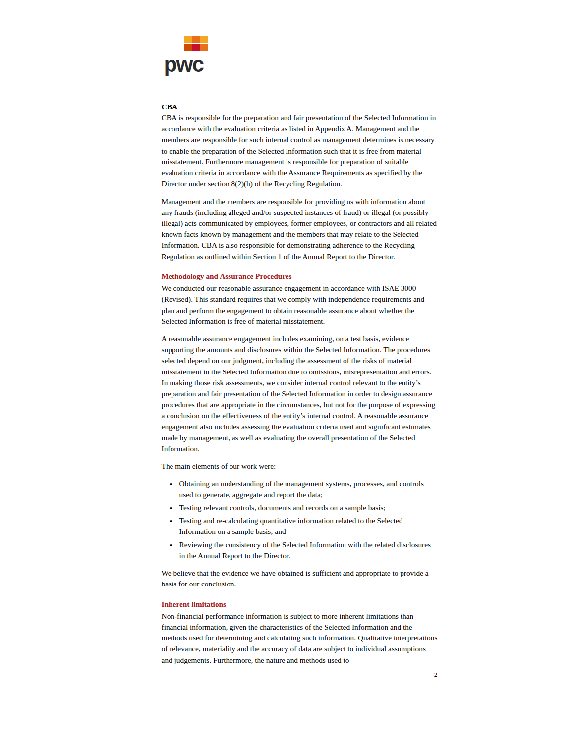pwc
CBA
CBA is responsible for the preparation and fair presentation of the Selected Information in accordance with the evaluation criteria as listed in Appendix A. Management and the members are responsible for such internal control as management determines is necessary to enable the preparation of the Selected Information such that it is free from material misstatement. Furthermore management is responsible for preparation of suitable evaluation criteria in accordance with the Assurance Requirements as specified by the Director under section 8(2)(h) of the Recycling Regulation.
Management and the members are responsible for providing us with information about any frauds (including alleged and/or suspected instances of fraud) or illegal (or possibly illegal) acts communicated by employees, former employees, or contractors and all related known facts known by management and the members that may relate to the Selected Information. CBA is also responsible for demonstrating adherence to the Recycling Regulation as outlined within Section 1 of the Annual Report to the Director.
Methodology and Assurance Procedures
We conducted our reasonable assurance engagement in accordance with ISAE 3000 (Revised). This standard requires that we comply with independence requirements and plan and perform the engagement to obtain reasonable assurance about whether the Selected Information is free of material misstatement.
A reasonable assurance engagement includes examining, on a test basis, evidence supporting the amounts and disclosures within the Selected Information. The procedures selected depend on our judgment, including the assessment of the risks of material misstatement in the Selected Information due to omissions, misrepresentation and errors. In making those risk assessments, we consider internal control relevant to the entity’s preparation and fair presentation of the Selected Information in order to design assurance procedures that are appropriate in the circumstances, but not for the purpose of expressing a conclusion on the effectiveness of the entity’s internal control. A reasonable assurance engagement also includes assessing the evaluation criteria used and significant estimates made by management, as well as evaluating the overall presentation of the Selected Information.
The main elements of our work were:
Obtaining an understanding of the management systems, processes, and controls used to generate, aggregate and report the data;
Testing relevant controls, documents and records on a sample basis;
Testing and re-calculating quantitative information related to the Selected Information on a sample basis; and
Reviewing the consistency of the Selected Information with the related disclosures in the Annual Report to the Director.
We believe that the evidence we have obtained is sufficient and appropriate to provide a basis for our conclusion.
Inherent limitations
Non-financial performance information is subject to more inherent limitations than financial information, given the characteristics of the Selected Information and the methods used for determining and calculating such information. Qualitative interpretations of relevance, materiality and the accuracy of data are subject to individual assumptions and judgements. Furthermore, the nature and methods used to
2